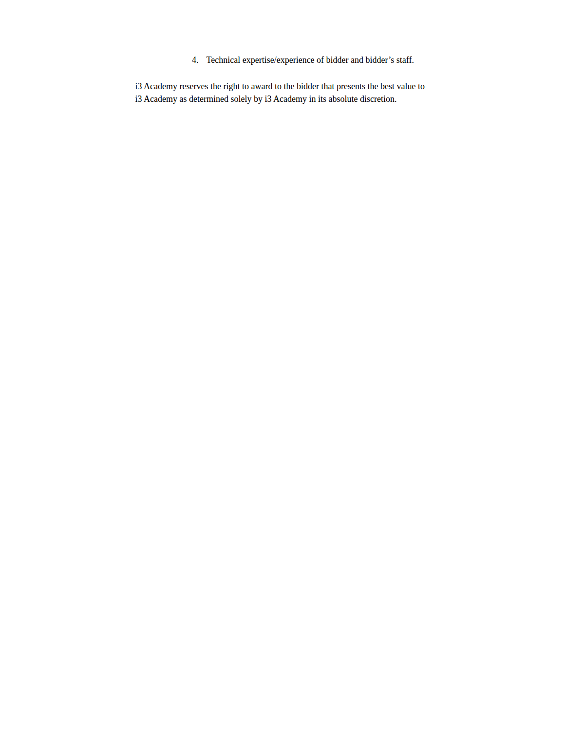Technical expertise/experience of bidder and bidder’s staff.
i3 Academy reserves the right to award to the bidder that presents the best value to i3 Academy as determined solely by i3 Academy in its absolute discretion.